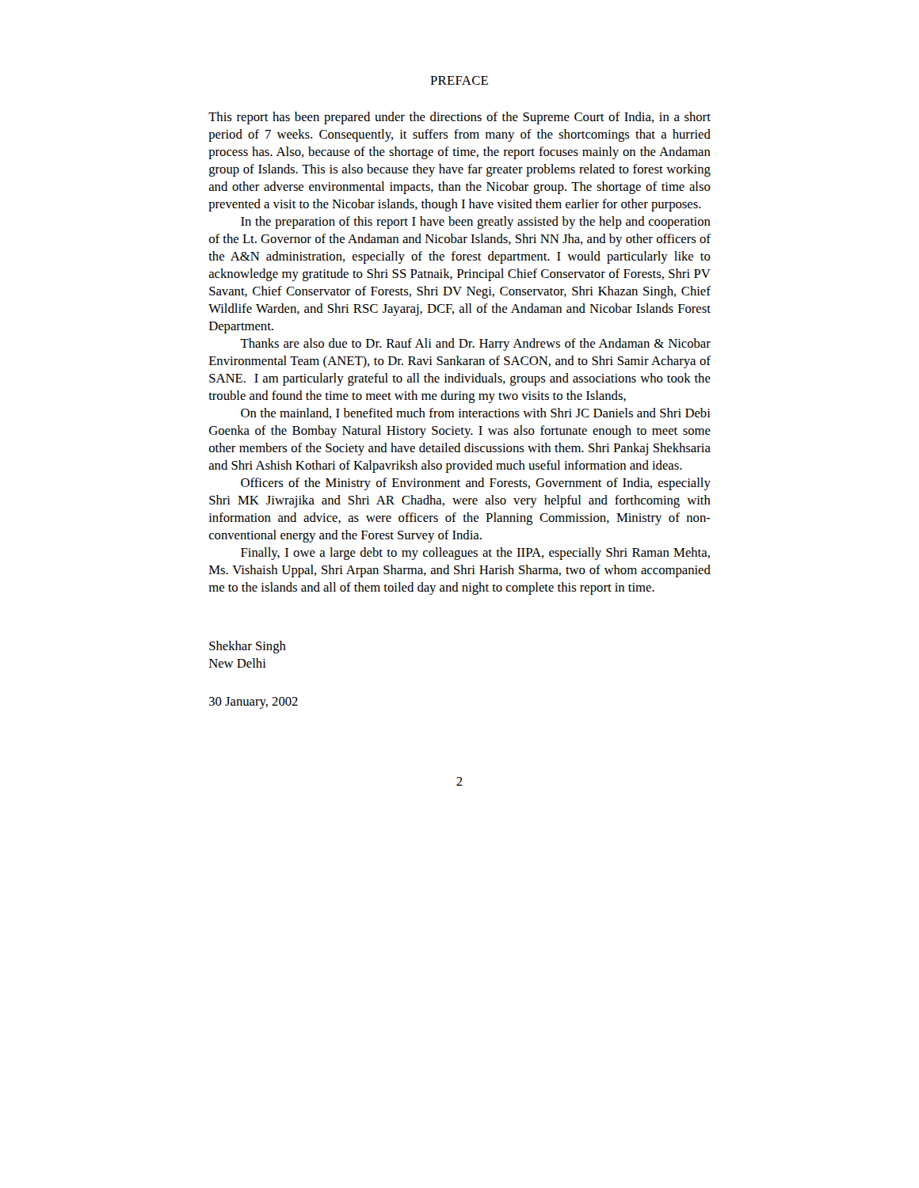PREFACE
This report has been prepared under the directions of the Supreme Court of India, in a short period of 7 weeks. Consequently, it suffers from many of the shortcomings that a hurried process has. Also, because of the shortage of time, the report focuses mainly on the Andaman group of Islands. This is also because they have far greater problems related to forest working and other adverse environmental impacts, than the Nicobar group. The shortage of time also prevented a visit to the Nicobar islands, though I have visited them earlier for other purposes.
In the preparation of this report I have been greatly assisted by the help and cooperation of the Lt. Governor of the Andaman and Nicobar Islands, Shri NN Jha, and by other officers of the A&N administration, especially of the forest department. I would particularly like to acknowledge my gratitude to Shri SS Patnaik, Principal Chief Conservator of Forests, Shri PV Savant, Chief Conservator of Forests, Shri DV Negi, Conservator, Shri Khazan Singh, Chief Wildlife Warden, and Shri RSC Jayaraj, DCF, all of the Andaman and Nicobar Islands Forest Department.
Thanks are also due to Dr. Rauf Ali and Dr. Harry Andrews of the Andaman & Nicobar Environmental Team (ANET), to Dr. Ravi Sankaran of SACON, and to Shri Samir Acharya of SANE. I am particularly grateful to all the individuals, groups and associations who took the trouble and found the time to meet with me during my two visits to the Islands,
On the mainland, I benefited much from interactions with Shri JC Daniels and Shri Debi Goenka of the Bombay Natural History Society. I was also fortunate enough to meet some other members of the Society and have detailed discussions with them. Shri Pankaj Shekhsaria and Shri Ashish Kothari of Kalpavriksh also provided much useful information and ideas.
Officers of the Ministry of Environment and Forests, Government of India, especially Shri MK Jiwrajika and Shri AR Chadha, were also very helpful and forthcoming with information and advice, as were officers of the Planning Commission, Ministry of non-conventional energy and the Forest Survey of India.
Finally, I owe a large debt to my colleagues at the IIPA, especially Shri Raman Mehta, Ms. Vishaish Uppal, Shri Arpan Sharma, and Shri Harish Sharma, two of whom accompanied me to the islands and all of them toiled day and night to complete this report in time.
Shekhar Singh
New Delhi
30 January, 2002
2